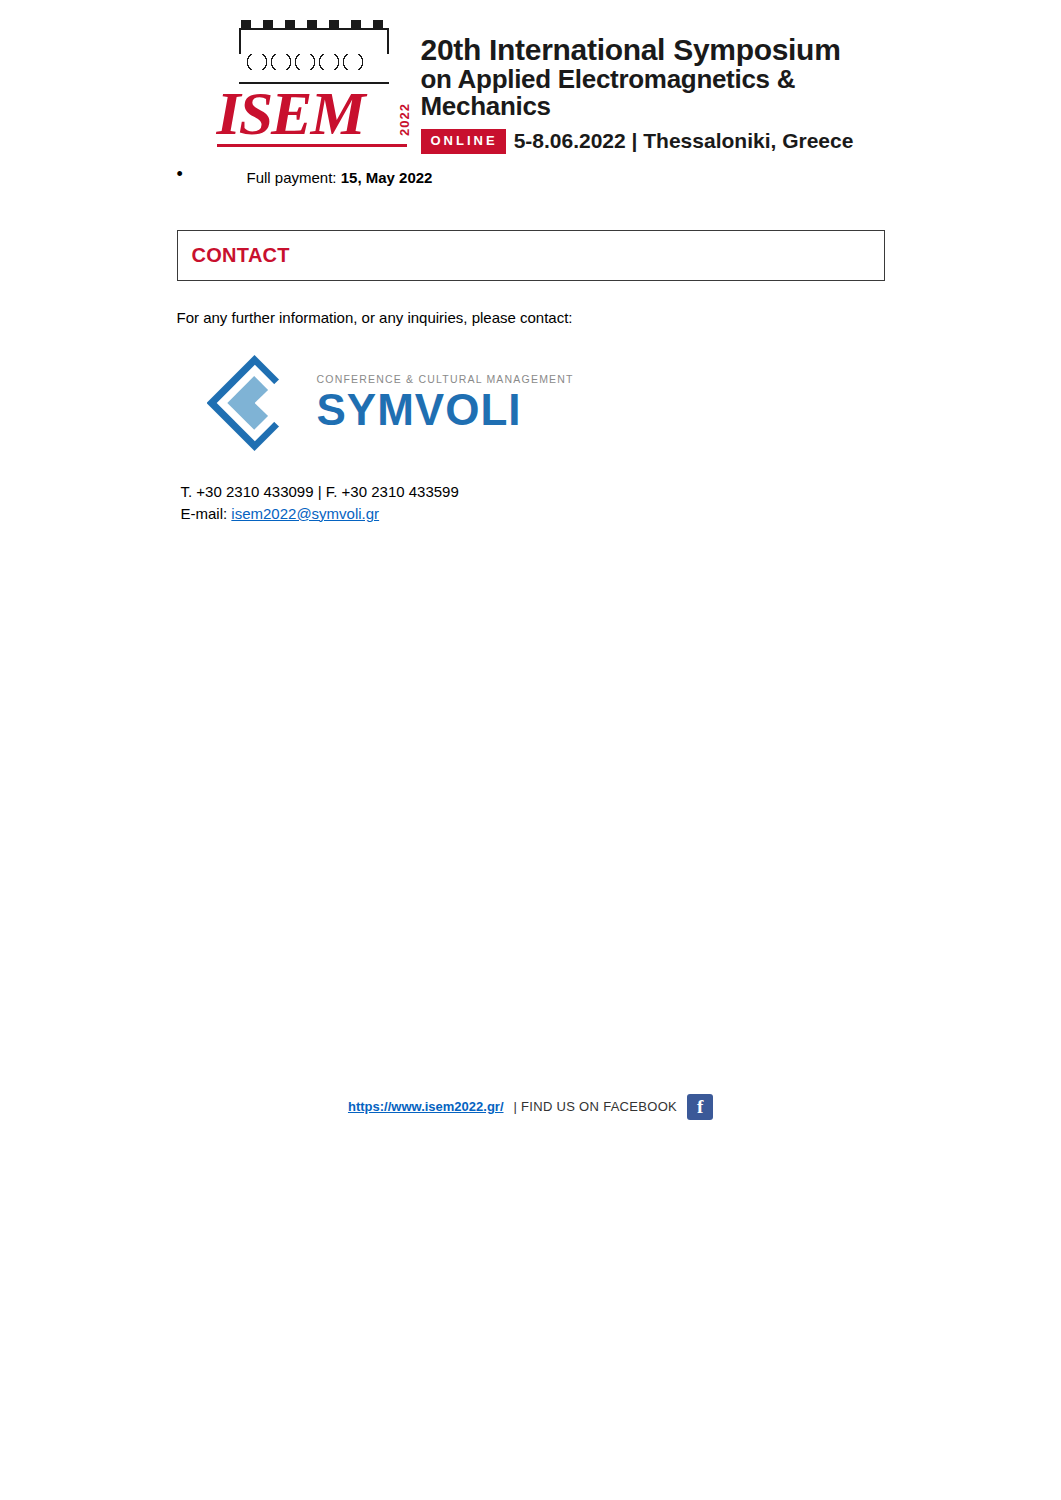ISEM2022
20th International Symposium
on Applied Electromagnetics & Mechanics
ONLINE 5-8.06.2022 | Thessaloniki, Greece
Full payment: 15, May 2022
CONTACT
For any further information, or any inquiries, please contact:
CONFERENCE & CULTURAL MANAGEMENT
SYMVOLI
T. +30 2310 433099 | F. +30 2310 433599
E-mail: isem2022@symvoli.gr
https://www.isem2022.gr/ | FIND US ON FACEBOOK f